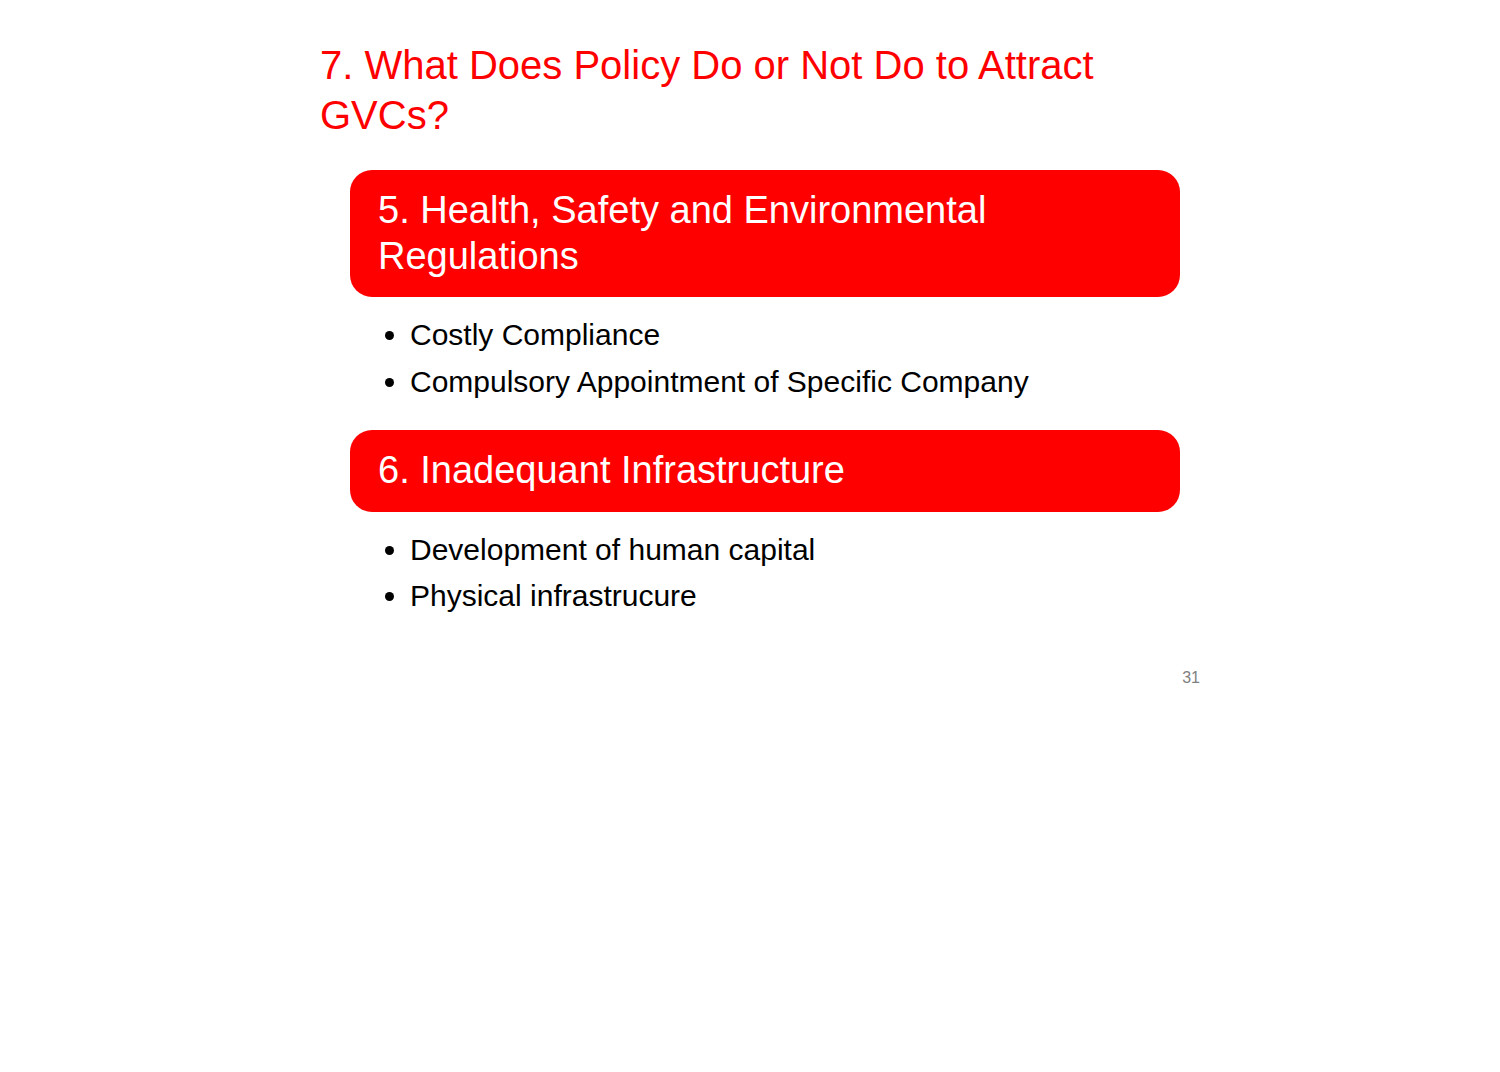7. What Does Policy Do or Not Do to Attract GVCs?
5. Health, Safety and Environmental Regulations
Costly Compliance
Compulsory Appointment of Specific Company
6. Inadequant Infrastructure
Development of human capital
Physical infrastrucure
31